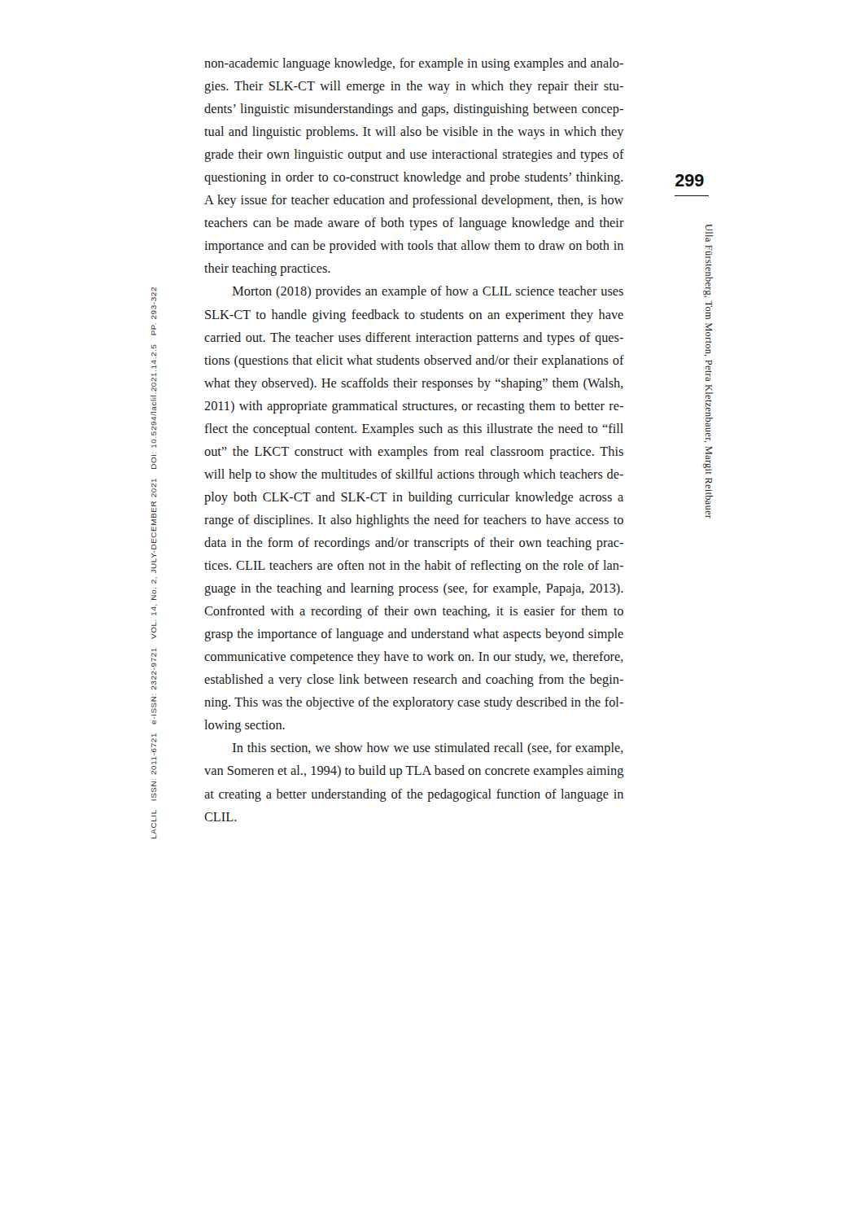LACLIL ISSN: 2011-6721 e-ISSN: 2322-9721 VOL. 14, No. 2, JULY-DECEMBER 2021 DOI: 10.5294/laclil.2021.14.2.5 PP. 293-322
299
Ulla Fürstenberg, Tom Morton, Petra Kletzenbauer, Margit Reitbauer
non-academic language knowledge, for example in using examples and analogies. Their SLK-CT will emerge in the way in which they repair their students’ linguistic misunderstandings and gaps, distinguishing between conceptual and linguistic problems. It will also be visible in the ways in which they grade their own linguistic output and use interactional strategies and types of questioning in order to co-construct knowledge and probe students’ thinking. A key issue for teacher education and professional development, then, is how teachers can be made aware of both types of language knowledge and their importance and can be provided with tools that allow them to draw on both in their teaching practices.
Morton (2018) provides an example of how a CLIL science teacher uses SLK-CT to handle giving feedback to students on an experiment they have carried out. The teacher uses different interaction patterns and types of questions (questions that elicit what students observed and/or their explanations of what they observed). He scaffolds their responses by “shaping” them (Walsh, 2011) with appropriate grammatical structures, or recasting them to better reflect the conceptual content. Examples such as this illustrate the need to “fill out” the LKCT construct with examples from real classroom practice. This will help to show the multitudes of skillful actions through which teachers deploy both CLK-CT and SLK-CT in building curricular knowledge across a range of disciplines. It also highlights the need for teachers to have access to data in the form of recordings and/or transcripts of their own teaching practices. CLIL teachers are often not in the habit of reflecting on the role of language in the teaching and learning process (see, for example, Papaja, 2013). Confronted with a recording of their own teaching, it is easier for them to grasp the importance of language and understand what aspects beyond simple communicative competence they have to work on. In our study, we, therefore, established a very close link between research and coaching from the beginning. This was the objective of the exploratory case study described in the following section.
In this section, we show how we use stimulated recall (see, for example, van Someren et al., 1994) to build up TLA based on concrete examples aiming at creating a better understanding of the pedagogical function of language in CLIL.